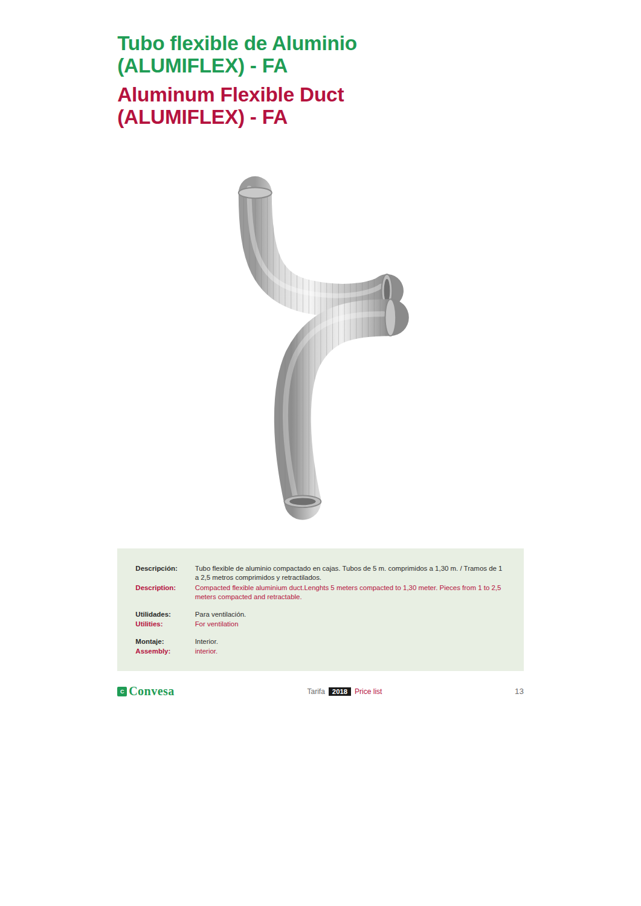Tubo flexible de Aluminio
(ALUMIFLEX) - FA
Aluminum Flexible Duct
(ALUMIFLEX) - FA
| Descripción: | Tubo flexible de aluminio compactado en cajas. Tubos de 5 m. comprimidos a 1,30 m. / Tramos de 1 a 2,5 metros comprimidos y retractilados. |
| Description: | Compacted flexible aluminium duct.Lenghts 5 meters compacted to 1,30 meter. Pieces from 1 to 2,5 meters compacted and retractable. |
| Utilidades: | Para ventilación. |
| Utilities: | For ventilation |
| Montaje: | Interior. |
| Assembly: | interior. |
C Convesa
Tarifa 2018 Price list
13